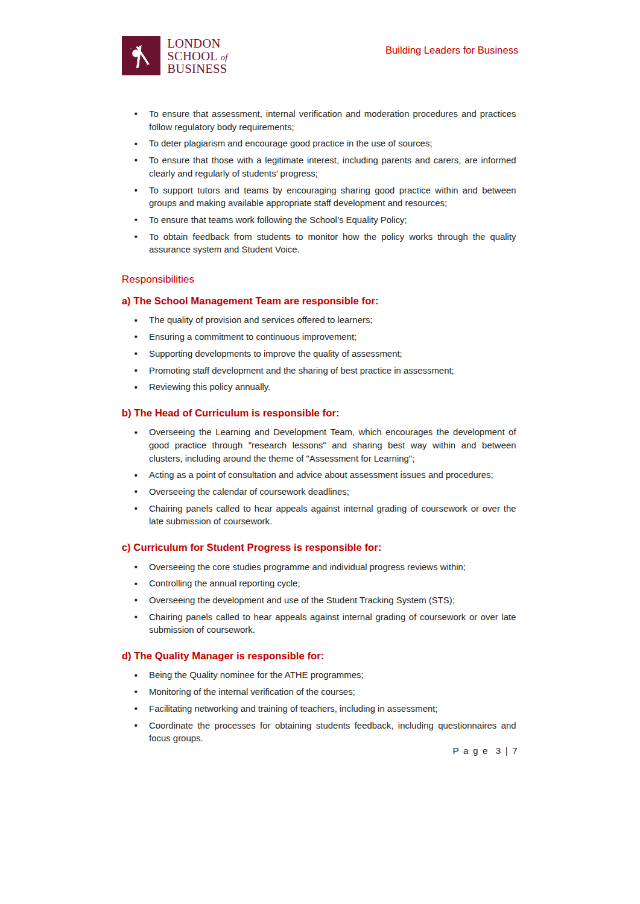London School of Business
Building Leaders for Business
To ensure that assessment, internal verification and moderation procedures and practices follow regulatory body requirements;
To deter plagiarism and encourage good practice in the use of sources;
To ensure that those with a legitimate interest, including parents and carers, are informed clearly and regularly of students’ progress;
To support tutors and teams by encouraging sharing good practice within and between groups and making available appropriate staff development and resources;
To ensure that teams work following the School’s Equality Policy;
To obtain feedback from students to monitor how the policy works through the quality assurance system and Student Voice.
Responsibilities
a) The School Management Team are responsible for:
The quality of provision and services offered to learners;
Ensuring a commitment to continuous improvement;
Supporting developments to improve the quality of assessment;
Promoting staff development and the sharing of best practice in assessment;
Reviewing this policy annually.
b) The Head of Curriculum is responsible for:
Overseeing the Learning and Development Team, which encourages the development of good practice through "research lessons" and sharing best way within and between clusters, including around the theme of "Assessment for Learning";
Acting as a point of consultation and advice about assessment issues and procedures;
Overseeing the calendar of coursework deadlines;
Chairing panels called to hear appeals against internal grading of coursework or over the late submission of coursework.
c) Curriculum for Student Progress is responsible for:
Overseeing the core studies programme and individual progress reviews within;
Controlling the annual reporting cycle;
Overseeing the development and use of the Student Tracking System (STS);
Chairing panels called to hear appeals against internal grading of coursework or over late submission of coursework.
d) The Quality Manager is responsible for:
Being the Quality nominee for the ATHE programmes;
Monitoring of the internal verification of the courses;
Facilitating networking and training of teachers, including in assessment;
Coordinate the processes for obtaining students feedback, including questionnaires and focus groups.
P a g e 3 | 7